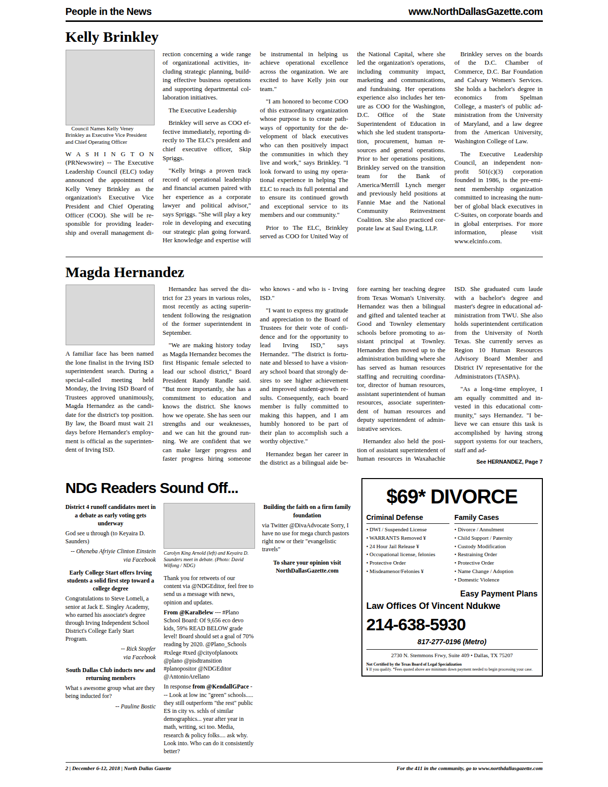People in the News
www.NorthDallasGazette.com
Kelly Brinkley
Council Names Kelly Veney Brinkley as Executive Vice President and Chief Operating Officer
W A S H I N G T O N (PRNewswire) -- The Executive Leadership Council (ELC) today announced the appointment of Kelly Veney Brinkley as the organization's Executive Vice President and Chief Operating Officer (COO). She will be responsible for providing leadership and overall management direction concerning a wide range of organizational activities, including strategic planning, building effective business operations and supporting departmental collaboration initiatives.
The Executive Leadership
Brinkley will serve as COO effective immediately, reporting directly to The ELC's president and chief executive officer, Skip Spriggs.
"Kelly brings a proven track record of operational leadership and financial acumen paired with her experience as a corporate lawyer and political advisor," says Spriggs. "She will play a key role in developing and executing our strategic plan going forward. Her knowledge and expertise will be instrumental in helping us achieve operational excellence across the organization. We are excited to have Kelly join our team."
"I am honored to become COO of this extraordinary organization whose purpose is to create pathways of opportunity for the development of black executives who can then positively impact the communities in which they live and work," says Brinkley. "I look forward to using my operational experience in helping The ELC to reach its full potential and to ensure its continued growth and exceptional service to its members and our community."
Prior to The ELC, Brinkley served as COO for United Way of the National Capital, where she led the organization's operations, including community impact, marketing and communications, and fundraising. Her operations experience also includes her tenure as COO for the Washington, D.C. Office of the State Superintendent of Education in which she led student transportation, procurement, human resources and general operations. Prior to her operations positions, Brinkley served on the transition team for the Bank of America/Merrill Lynch merger and previously held positions at Fannie Mae and the National Community Reinvestment Coalition. She also practiced corporate law at Saul Ewing, LLP.
Brinkley serves on the boards of the D.C. Chamber of Commerce, D.C. Bar Foundation and Calvary Women's Services. She holds a bachelor's degree in economics from Spelman College, a master's of public administration from the University of Maryland, and a law degree from the American University, Washington College of Law.
The Executive Leadership Council, an independent non-profit 501(c)(3) corporation founded in 1986, is the pre-eminent membership organization committed to increasing the number of global black executives in C-Suites, on corporate boards and in global enterprises. For more information, please visit www.elcinfo.com.
Magda Hernandez
A familiar face has been named the lone finalist in the Irving ISD superintendent search. During a special-called meeting held Monday, the Irving ISD Board of Trustees approved unanimously, Magda Hernandez as the candidate for the district's top position. By law, the Board must wait 21 days before Hernandez's employment is official as the superintendent of Irving ISD.
Hernandez has served the district for 23 years in various roles, most recently as acting superintendent following the resignation of the former superintendent in September.
"We are making history today as Magda Hernandez becomes the first Hispanic female selected to lead our school district," Board President Randy Randle said. "But more importantly, she has a commitment to education and knows the district. She knows how we operate. She has seen our strengths and our weaknesses, and we can hit the ground running. We are confident that we can make larger progress and faster progress hiring someone who knows - and who is - Irving ISD."
"I want to express my gratitude and appreciation to the Board of Trustees for their vote of confidence and for the opportunity to lead Irving ISD," says Hernandez. "The district is fortunate and blessed to have a visionary school board that strongly desires to see higher achievement and improved student-growth results. Consequently, each board member is fully committed to making this happen, and I am humbly honored to be part of their plan to accomplish such a worthy objective."
Hernandez began her career in the district as a bilingual aide before earning her teaching degree from Texas Woman's University. Hernandez was then a bilingual and gifted and talented teacher at Good and Townley elementary schools before promoting to assistant principal at Townley. Hernandez then moved up to the administration building where she has served as human resources staffing and recruiting coordinator, director of human resources, assistant superintendent of human resources, associate superintendent of human resources and deputy superintendent of administrative services.
Hernandez also held the position of assistant superintendent of human resources in Waxahachie ISD. She graduated cum laude with a bachelor's degree and master's degree in educational administration from TWU. She also holds superintendent certification from the University of North Texas. She currently serves as Region 10 Human Resources Advisory Board Member and District IV representative for the Administrators (TASPA).
"As a long-time employee, I am equally committed and invested in this educational community," says Hernandez. "I believe we can ensure this task is accomplished by having strong support systems for our teachers, staff and ad-
See HERNANDEZ, Page 7
NDG Readers Sound Off...
District 4 runoff candidates meet in a debate as early voting gets underway
God see u through (to Keyaira D. Saunders)
-- Oheneba Afriyie Clinton Einstein
via Facebook
Early College Start offers Irving students a solid first step toward a college degree
Congratulations to Steve Lomeli, a senior at Jack E. Singley Academy, who earned his associate's degree through Irving Independent School District's College Early Start Program.
-- Rick Stopfer
via Facebook
South Dallas Club inducts new and returning members
What s awesome group what are they being inducted for?
-- Pauline Bostic
Carolyn King Arnold (left) and Keyaira D. Saunders meet in debate. (Photo: David Wilfong / NDG)
Thank you for retweets of our content via @NDGEditor, feel free to send us a message with news, opinion and updates.
From @KaraBelew --- #Plano School Board: Of 9,656 eco devo kids, 59% READ BELOW grade level! Board should set a goal of 70% reading by 2020. @Plano_Schools #txlege #txed @cityofplanootx @plano @pisdtransition #planopositor @NDGEditor @AntonioArellano
In response from @KendallGPace --- Look at low inc "green" schools..... they still outperform "the rest" public ES in city vs. schls of similar demographics... year after year in math, writing, sci too. Media, research & policy folks.... ask why. Look into. Who can do it consistently better?
Building the faith on a firm family foundation
via Twitter @DivaAdvocate Sorry, I have no use for mega church pastors right now or their "evangelistic travels"
To share your opinion visit NorthDallasGazette.com
$69* DIVORCE
Criminal Defense
• DWI / Suspended License
• WARRANTS Removed ¥
• 24 Hour Jail Release ¥
• Occupational license, felonies
• Protective Order
• Misdeamenor/Felonies ¥
Family Cases
• Divorce / Annulment
• Child Support / Paternity
• Custody Modification
• Restraining Order
• Protective Order
• Name Change / Adoption
• Domestic Violence
Easy Payment Plans
Law Offices Of Vincent Ndukwe
214-638-5930
817-277-0196 (Metro)
2730 N. Stemmons Frwy, Suite 409 • Dallas, TX 75207
Not Certified by the Texas Board of Legal Specialization¥ If you qualify. *Fees quoted above are minimum down payment needed to begin processing your case.
2 | December 6-12, 2018 | North Dallas Gazette
For the 411 in the community, go to www.northdallasgazette.com